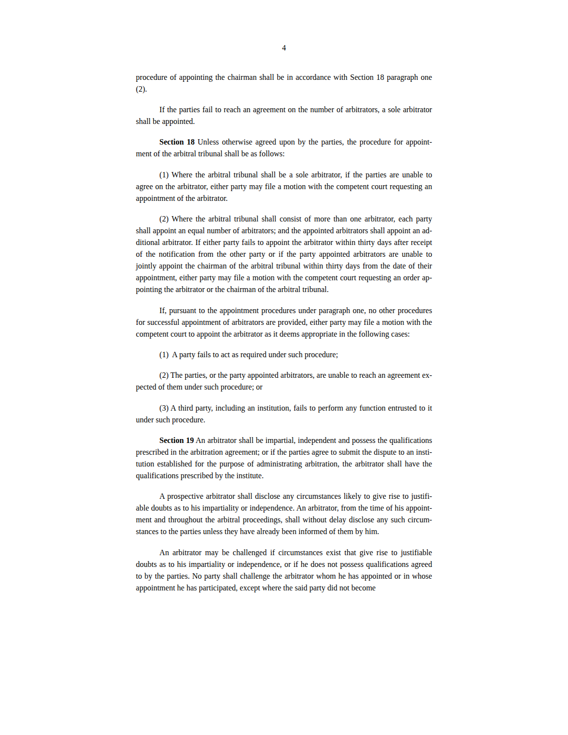4
procedure of appointing the chairman shall be in accordance with Section 18 paragraph one (2).
If the parties fail to reach an agreement on the number of arbitrators, a sole arbitrator shall be appointed.
Section 18 Unless otherwise agreed upon by the parties, the procedure for appointment of the arbitral tribunal shall be as follows:
(1) Where the arbitral tribunal shall be a sole arbitrator, if the parties are unable to agree on the arbitrator, either party may file a motion with the competent court requesting an appointment of the arbitrator.
(2) Where the arbitral tribunal shall consist of more than one arbitrator, each party shall appoint an equal number of arbitrators; and the appointed arbitrators shall appoint an additional arbitrator. If either party fails to appoint the arbitrator within thirty days after receipt of the notification from the other party or if the party appointed arbitrators are unable to jointly appoint the chairman of the arbitral tribunal within thirty days from the date of their appointment, either party may file a motion with the competent court requesting an order appointing the arbitrator or the chairman of the arbitral tribunal.
If, pursuant to the appointment procedures under paragraph one, no other procedures for successful appointment of arbitrators are provided, either party may file a motion with the competent court to appoint the arbitrator as it deems appropriate in the following cases:
(1) A party fails to act as required under such procedure;
(2) The parties, or the party appointed arbitrators, are unable to reach an agreement expected of them under such procedure; or
(3) A third party, including an institution, fails to perform any function entrusted to it under such procedure.
Section 19 An arbitrator shall be impartial, independent and possess the qualifications prescribed in the arbitration agreement; or if the parties agree to submit the dispute to an institution established for the purpose of administrating arbitration, the arbitrator shall have the qualifications prescribed by the institute.
A prospective arbitrator shall disclose any circumstances likely to give rise to justifiable doubts as to his impartiality or independence. An arbitrator, from the time of his appointment and throughout the arbitral proceedings, shall without delay disclose any such circumstances to the parties unless they have already been informed of them by him.
An arbitrator may be challenged if circumstances exist that give rise to justifiable doubts as to his impartiality or independence, or if he does not possess qualifications agreed to by the parties. No party shall challenge the arbitrator whom he has appointed or in whose appointment he has participated, except where the said party did not become